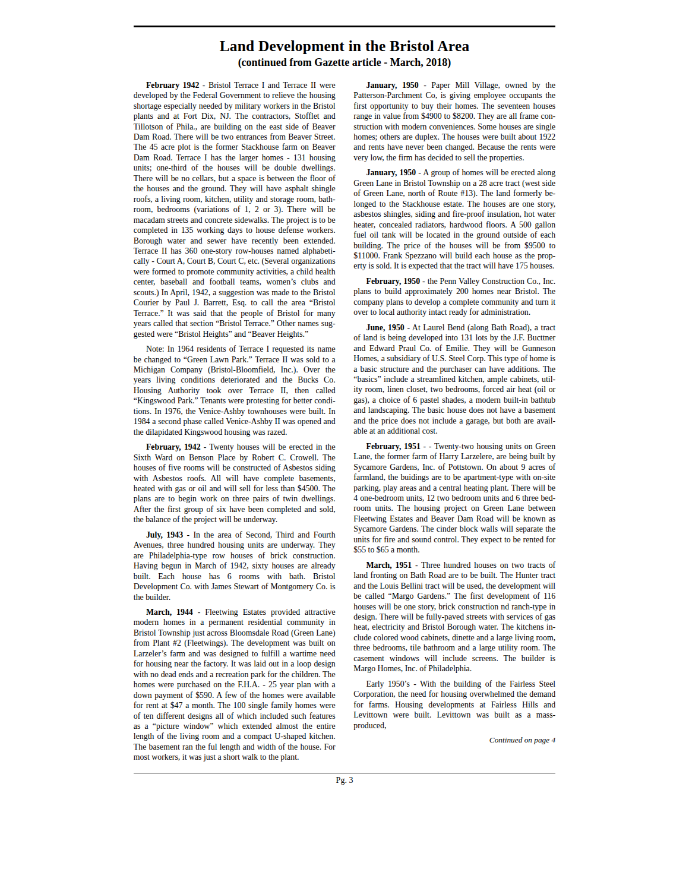Land Development in the Bristol Area
(continued from Gazette article - March, 2018)
February 1942 - Bristol Terrace I and Terrace II were developed by the Federal Government to relieve the housing shortage especially needed by military workers in the Bristol plants and at Fort Dix, NJ. The contractors, Stofflet and Tillotson of Phila., are building on the east side of Beaver Dam Road. There will be two entrances from Beaver Street. The 45 acre plot is the former Stackhouse farm on Beaver Dam Road. Terrace I has the larger homes - 131 housing units; one-third of the houses will be double dwellings. There will be no cellars, but a space is between the floor of the houses and the ground. They will have asphalt shingle roofs, a living room, kitchen, utility and storage room, bathroom, bedrooms (variations of 1, 2 or 3). There will be macadam streets and concrete sidewalks. The project is to be completed in 135 working days to house defense workers. Borough water and sewer have recently been extended. Terrace II has 360 one-story row-houses named alphabetically - Court A, Court B, Court C, etc. (Several organizations were formed to promote community activities, a child health center, baseball and football teams, women’s clubs and scouts.) In April, 1942, a suggestion was made to the Bristol Courier by Paul J. Barrett, Esq. to call the area “Bristol Terrace.” It was said that the people of Bristol for many years called that section “Bristol Terrace.” Other names suggested were “Bristol Heights” and “Beaver Heights.”
Note: In 1964 residents of Terrace I requested its name be changed to “Green Lawn Park.” Terrace II was sold to a Michigan Company (Bristol-Bloomfield, Inc.). Over the years living conditions deteriorated and the Bucks Co. Housing Authority took over Terrace II, then called “Kingswood Park.” Tenants were protesting for better conditions. In 1976, the Venice-Ashby townhouses were built. In 1984 a second phase called Venice-Ashby II was opened and the dilapidated Kingswood housing was razed.
February, 1942 - Twenty houses will be erected in the Sixth Ward on Benson Place by Robert C. Crowell. The houses of five rooms will be constructed of Asbestos siding with Asbestos roofs. All will have complete basements, heated with gas or oil and will sell for less than $4500. The plans are to begin work on three pairs of twin dwellings. After the first group of six have been completed and sold, the balance of the project will be underway.
July, 1943 - In the area of Second, Third and Fourth Avenues, three hundred housing units are underway. They are Philadelphia-type row houses of brick construction. Having begun in March of 1942, sixty houses are already built. Each house has 6 rooms with bath. Bristol Development Co. with James Stewart of Montgomery Co. is the builder.
March, 1944 - Fleetwing Estates provided attractive modern homes in a permanent residential community in Bristol Township just across Bloomsdale Road (Green Lane) from Plant #2 (Fleetwings). The development was built on Larzeler’s farm and was designed to fulfill a wartime need for housing near the factory. It was laid out in a loop design with no dead ends and a recreation park for the children. The homes were purchased on the F.H.A. - 25 year plan with a down payment of $590. A few of the homes were available for rent at $47 a month. The 100 single family homes were of ten different designs all of which included such features as a “picture window” which extended almost the entire length of the living room and a compact U-shaped kitchen. The basement ran the ful length and width of the house. For most workers, it was just a short walk to the plant.
January, 1950 - Paper Mill Village, owned by the Patterson-Parchment Co, is giving employee occupants the first opportunity to buy their homes. The seventeen houses range in value from $4900 to $8200. They are all frame construction with modern conveniences. Some houses are single homes; others are duplex. The houses were built about 1922 and rents have never been changed. Because the rents were very low, the firm has decided to sell the properties.
January, 1950 - A group of homes will be erected along Green Lane in Bristol Township on a 28 acre tract (west side of Green Lane, north of Route #13). The land formerly belonged to the Stackhouse estate. The houses are one story, asbestos shingles, siding and fire-proof insulation, hot water heater, concealed radiators, hardwood floors. A 500 gallon fuel oil tank will be located in the ground outside of each building. The price of the houses will be from $9500 to $11000. Frank Spezzano will build each house as the property is sold. It is expected that the tract will have 175 houses.
February, 1950 - the Penn Valley Construction Co., Inc. plans to build approximately 200 homes near Bristol. The company plans to develop a complete community and turn it over to local authority intact ready for administration.
June, 1950 - At Laurel Bend (along Bath Road), a tract of land is being developed into 131 lots by the J.F. Bucttner and Edward Praul Co. of Emilie. They will be Gunneson Homes, a subsidiary of U.S. Steel Corp. This type of home is a basic structure and the purchaser can have additions. The “basics” include a streamlined kitchen, ample cabinets, utility room, linen closet, two bedrooms, forced air heat (oil or gas), a choice of 6 pastel shades, a modern built-in bathtub and landscaping. The basic house does not have a basement and the price does not include a garage, but both are available at an additional cost.
February, 1951 - - Twenty-two housing units on Green Lane, the former farm of Harry Larzelere, are being built by Sycamore Gardens, Inc. of Pottstown. On about 9 acres of farmland, the buidings are to be apartment-type with on-site parking, play areas and a central heating plant. There will be 4 one-bedroom units, 12 two bedroom units and 6 three bedroom units. The housing project on Green Lane between Fleetwing Estates and Beaver Dam Road will be known as Sycamore Gardens. The cinder block walls will separate the units for fire and sound control. They expect to be rented for $55 to $65 a month.
March, 1951 - Three hundred houses on two tracts of land fronting on Bath Road are to be built. The Hunter tract and the Louis Bellini tract will be used, the development will be called “Margo Gardens.” The first development of 116 houses will be one story, brick construction nd ranch-type in design. There will be fully-paved streets with services of gas heat, electricity and Bristol Borough water. The kitchens include colored wood cabinets, dinette and a large living room, three bedrooms, tile bathroom and a large utility room. The casement windows will include screens. The builder is Margo Homes, Inc. of Philadelphia.
Early 1950’s - With the building of the Fairless Steel Corporation, the need for housing overwhelmed the demand for farms. Housing developments at Fairless Hills and Levittown were built. Levittown was built as a mass-produced,
Continued on page 4
Pg. 3